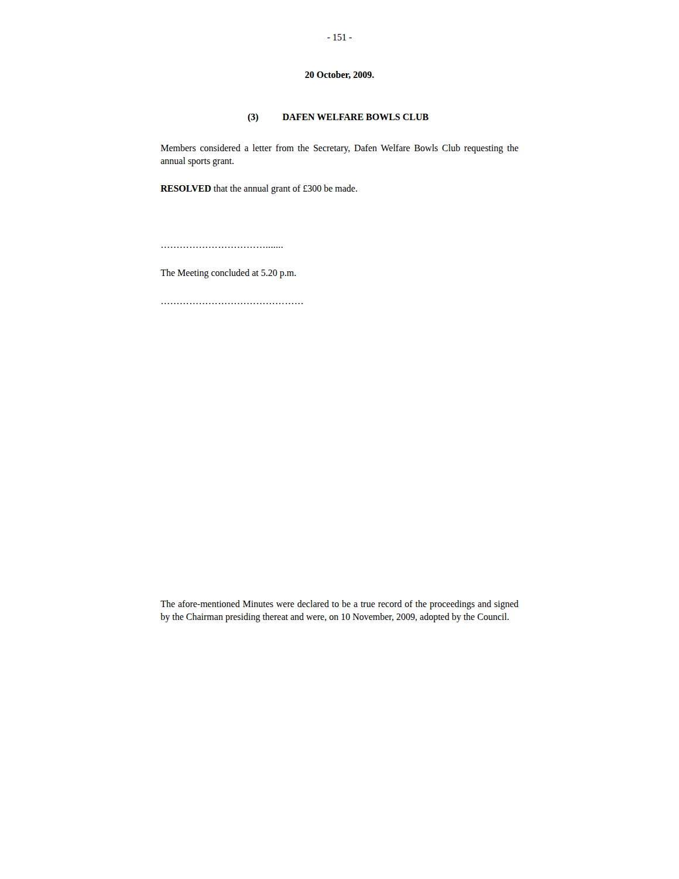- 151 -
20 October, 2009.
(3) DAFEN WELFARE BOWLS CLUB
Members considered a letter from the Secretary, Dafen Welfare Bowls Club requesting the annual sports grant.
RESOLVED that the annual grant of £300 be made.
…………………………….......
The Meeting concluded at 5.20 p.m.
………………………………………
The afore-mentioned Minutes were declared to be a true record of the proceedings and signed by the Chairman presiding thereat and were, on 10 November, 2009, adopted by the Council.